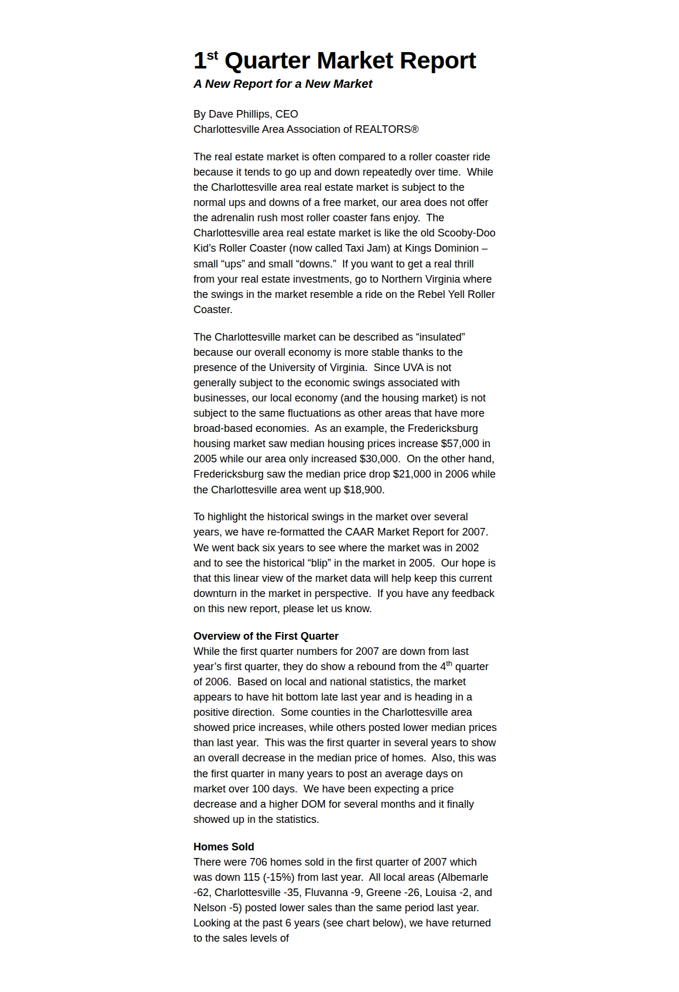1st Quarter Market Report
A New Report for a New Market
By Dave Phillips, CEO
Charlottesville Area Association of REALTORS®
The real estate market is often compared to a roller coaster ride because it tends to go up and down repeatedly over time. While the Charlottesville area real estate market is subject to the normal ups and downs of a free market, our area does not offer the adrenalin rush most roller coaster fans enjoy. The Charlottesville area real estate market is like the old Scooby-Doo Kid’s Roller Coaster (now called Taxi Jam) at Kings Dominion – small “ups” and small “downs.” If you want to get a real thrill from your real estate investments, go to Northern Virginia where the swings in the market resemble a ride on the Rebel Yell Roller Coaster.
The Charlottesville market can be described as “insulated” because our overall economy is more stable thanks to the presence of the University of Virginia. Since UVA is not generally subject to the economic swings associated with businesses, our local economy (and the housing market) is not subject to the same fluctuations as other areas that have more broad-based economies. As an example, the Fredericksburg housing market saw median housing prices increase $57,000 in 2005 while our area only increased $30,000. On the other hand, Fredericksburg saw the median price drop $21,000 in 2006 while the Charlottesville area went up $18,900.
To highlight the historical swings in the market over several years, we have re-formatted the CAAR Market Report for 2007. We went back six years to see where the market was in 2002 and to see the historical “blip” in the market in 2005. Our hope is that this linear view of the market data will help keep this current downturn in the market in perspective. If you have any feedback on this new report, please let us know.
Overview of the First Quarter
While the first quarter numbers for 2007 are down from last year’s first quarter, they do show a rebound from the 4th quarter of 2006. Based on local and national statistics, the market appears to have hit bottom late last year and is heading in a positive direction. Some counties in the Charlottesville area showed price increases, while others posted lower median prices than last year. This was the first quarter in several years to show an overall decrease in the median price of homes. Also, this was the first quarter in many years to post an average days on market over 100 days. We have been expecting a price decrease and a higher DOM for several months and it finally showed up in the statistics.
Homes Sold
There were 706 homes sold in the first quarter of 2007 which was down 115 (-15%) from last year. All local areas (Albemarle -62, Charlottesville -35, Fluvanna -9, Greene -26, Louisa -2, and Nelson -5) posted lower sales than the same period last year. Looking at the past 6 years (see chart below), we have returned to the sales levels of